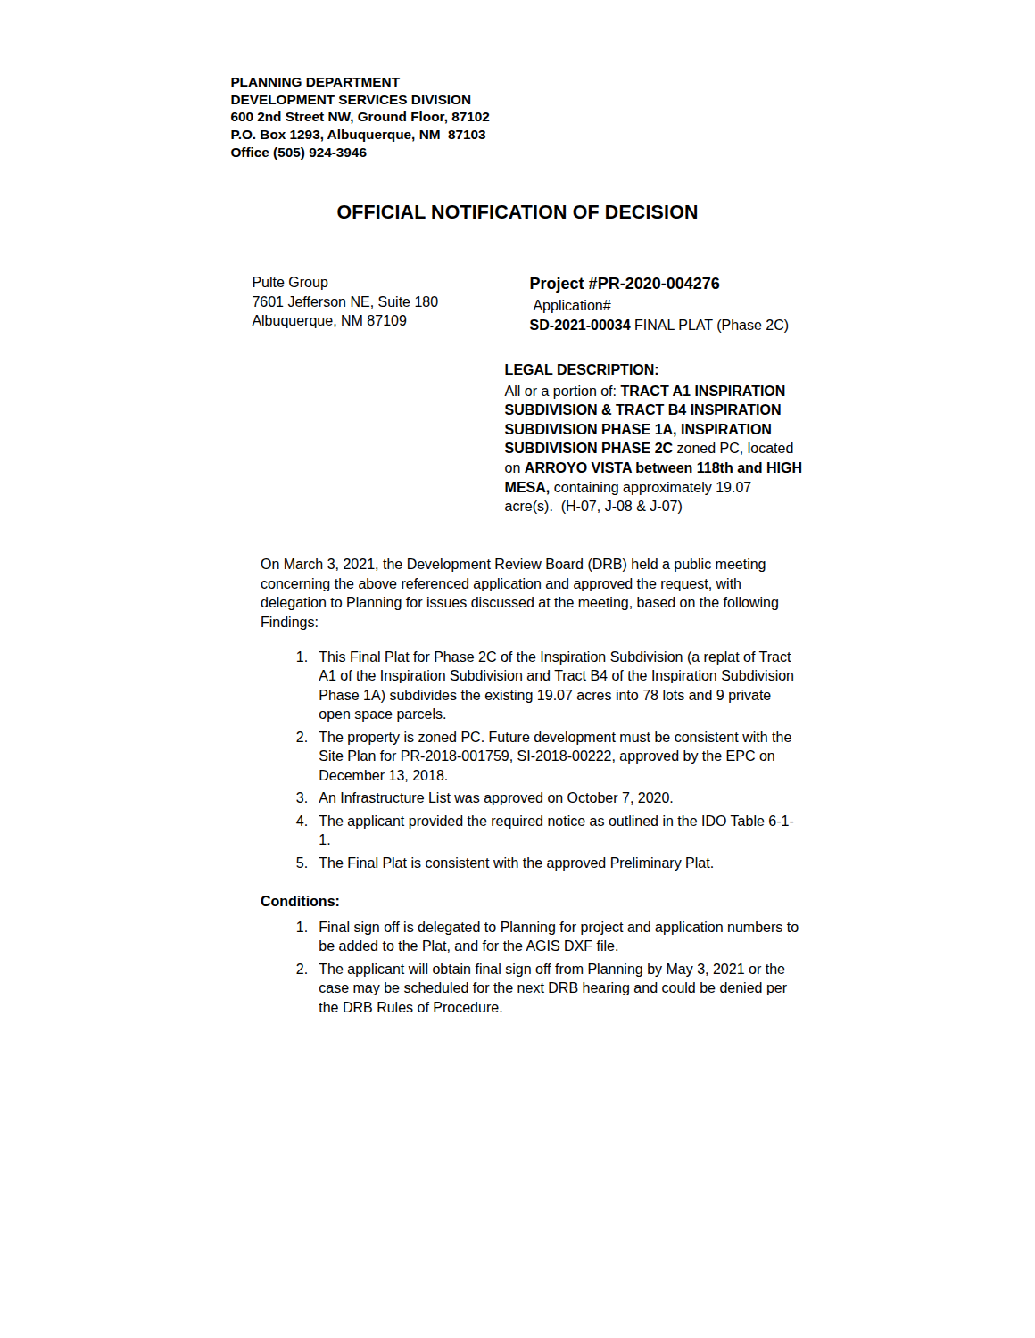PLANNING DEPARTMENT
DEVELOPMENT SERVICES DIVISION
600 2nd Street NW, Ground Floor, 87102
P.O. Box 1293, Albuquerque, NM 87103
Office (505) 924-3946
OFFICIAL NOTIFICATION OF DECISION
Pulte Group
7601 Jefferson NE, Suite 180
Albuquerque, NM 87109
Project #PR-2020-004276 Application# SD-2021-00034 FINAL PLAT (Phase 2C)
LEGAL DESCRIPTION: All or a portion of: TRACT A1 INSPIRATION SUBDIVISION & TRACT B4 INSPIRATION SUBDIVISION PHASE 1A, INSPIRATION SUBDIVISION PHASE 2C zoned PC, located on ARROYO VISTA between 118th and HIGH MESA, containing approximately 19.07 acre(s). (H-07, J-08 & J-07)
On March 3, 2021, the Development Review Board (DRB) held a public meeting concerning the above referenced application and approved the request, with delegation to Planning for issues discussed at the meeting, based on the following Findings:
This Final Plat for Phase 2C of the Inspiration Subdivision (a replat of Tract A1 of the Inspiration Subdivision and Tract B4 of the Inspiration Subdivision Phase 1A) subdivides the existing 19.07 acres into 78 lots and 9 private open space parcels.
The property is zoned PC. Future development must be consistent with the Site Plan for PR-2018-001759, SI-2018-00222, approved by the EPC on December 13, 2018.
An Infrastructure List was approved on October 7, 2020.
The applicant provided the required notice as outlined in the IDO Table 6-1-1.
The Final Plat is consistent with the approved Preliminary Plat.
Conditions:
Final sign off is delegated to Planning for project and application numbers to be added to the Plat, and for the AGIS DXF file.
The applicant will obtain final sign off from Planning by May 3, 2021 or the case may be scheduled for the next DRB hearing and could be denied per the DRB Rules of Procedure.